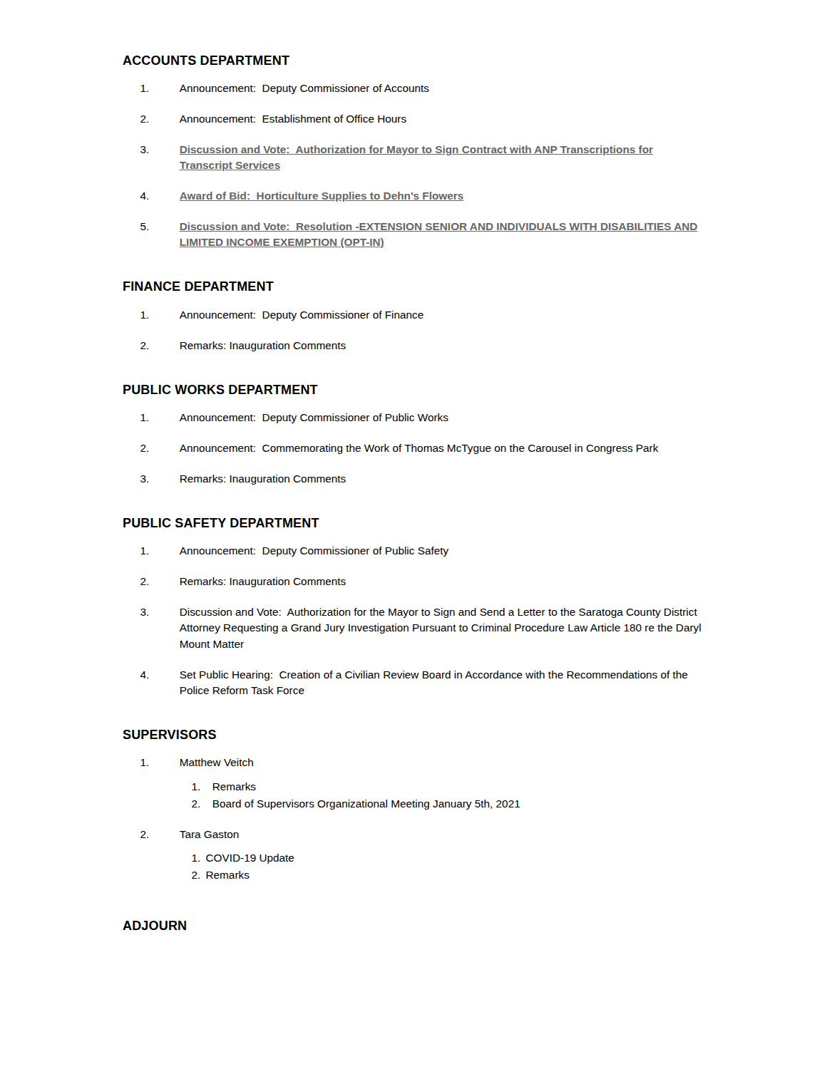ACCOUNTS DEPARTMENT
Announcement: Deputy Commissioner of Accounts
Announcement: Establishment of Office Hours
Discussion and Vote: Authorization for Mayor to Sign Contract with ANP Transcriptions for Transcript Services
Award of Bid: Horticulture Supplies to Dehn's Flowers
Discussion and Vote: Resolution -EXTENSION SENIOR AND INDIVIDUALS WITH DISABILITIES AND LIMITED INCOME EXEMPTION (OPT-IN)
FINANCE DEPARTMENT
Announcement: Deputy Commissioner of Finance
Remarks: Inauguration Comments
PUBLIC WORKS DEPARTMENT
Announcement: Deputy Commissioner of Public Works
Announcement: Commemorating the Work of Thomas McTygue on the Carousel in Congress Park
Remarks: Inauguration Comments
PUBLIC SAFETY DEPARTMENT
Announcement: Deputy Commissioner of Public Safety
Remarks: Inauguration Comments
Discussion and Vote: Authorization for the Mayor to Sign and Send a Letter to the Saratoga County District Attorney Requesting a Grand Jury Investigation Pursuant to Criminal Procedure Law Article 180 re the Daryl Mount Matter
Set Public Hearing: Creation of a Civilian Review Board in Accordance with the Recommendations of the Police Reform Task Force
SUPERVISORS
Matthew Veitch
Remarks
Board of Supervisors Organizational Meeting January 5th, 2021
Tara Gaston
COVID-19 Update
Remarks
ADJOURN